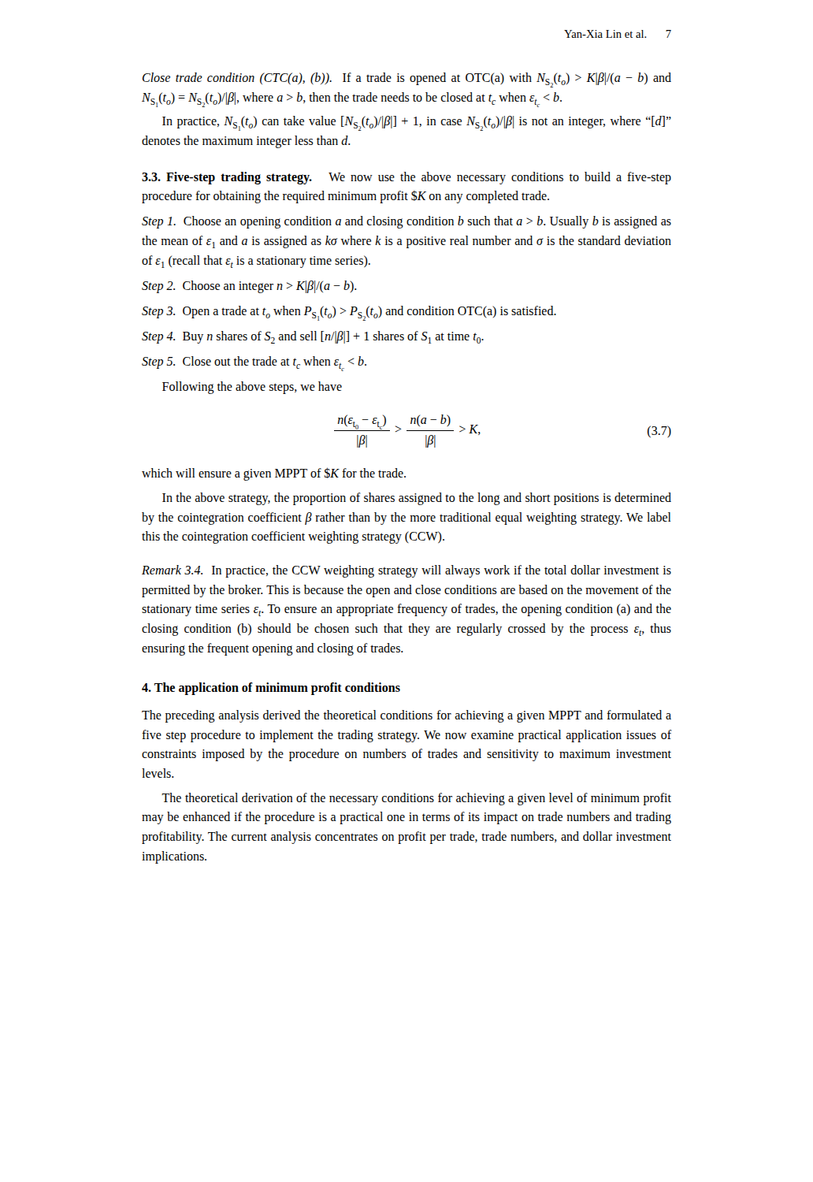Yan-Xia Lin et al.7
Close trade condition (CTC(a), (b)). If a trade is opened at OTC(a) with NS2(to) > K|β|/(a − b) and NS1(to) = NS2(to)/|β|, where a > b, then the trade needs to be closed at tc when εtc < b.
In practice, NS1(to) can take value [NS2(to)/|β|] + 1, in case NS2(to)/|β| is not an integer, where “[d]” denotes the maximum integer less than d.
3.3. Five-step trading strategy.
We now use the above necessary conditions to build a five-step procedure for obtaining the required minimum profit $K on any completed trade.
Step 1. Choose an opening condition a and closing condition b such that a > b. Usually b is assigned as the mean of ε1 and a is assigned as kσ where k is a positive real number and σ is the standard deviation of ε1 (recall that εt is a stationary time series).
Step 2. Choose an integer n > K|β|/(a − b).
Step 3. Open a trade at to when PS1(to) > PS2(to) and condition OTC(a) is satisfied.
Step 4. Buy n shares of S2 and sell [n/|β|] + 1 shares of S1 at time t0.
Step 5. Close out the trade at tc when εtc < b.
Following the above steps, we have
n(εt0 − εtc)|β| > n(a − b)|β| > K, (3.7)
which will ensure a given MPPT of $K for the trade.
In the above strategy, the proportion of shares assigned to the long and short positions is determined by the cointegration coefficient β rather than by the more traditional equal weighting strategy. We label this the cointegration coefficient weighting strategy (CCW).
Remark 3.4. In practice, the CCW weighting strategy will always work if the total dollar investment is permitted by the broker. This is because the open and close conditions are based on the movement of the stationary time series εt. To ensure an appropriate frequency of trades, the opening condition (a) and the closing condition (b) should be chosen such that they are regularly crossed by the process εt, thus ensuring the frequent opening and closing of trades.
4. The application of minimum profit conditions
The preceding analysis derived the theoretical conditions for achieving a given MPPT and formulated a five step procedure to implement the trading strategy. We now examine practical application issues of constraints imposed by the procedure on numbers of trades and sensitivity to maximum investment levels.
The theoretical derivation of the necessary conditions for achieving a given level of minimum profit may be enhanced if the procedure is a practical one in terms of its impact on trade numbers and trading profitability. The current analysis concentrates on profit per trade, trade numbers, and dollar investment implications.